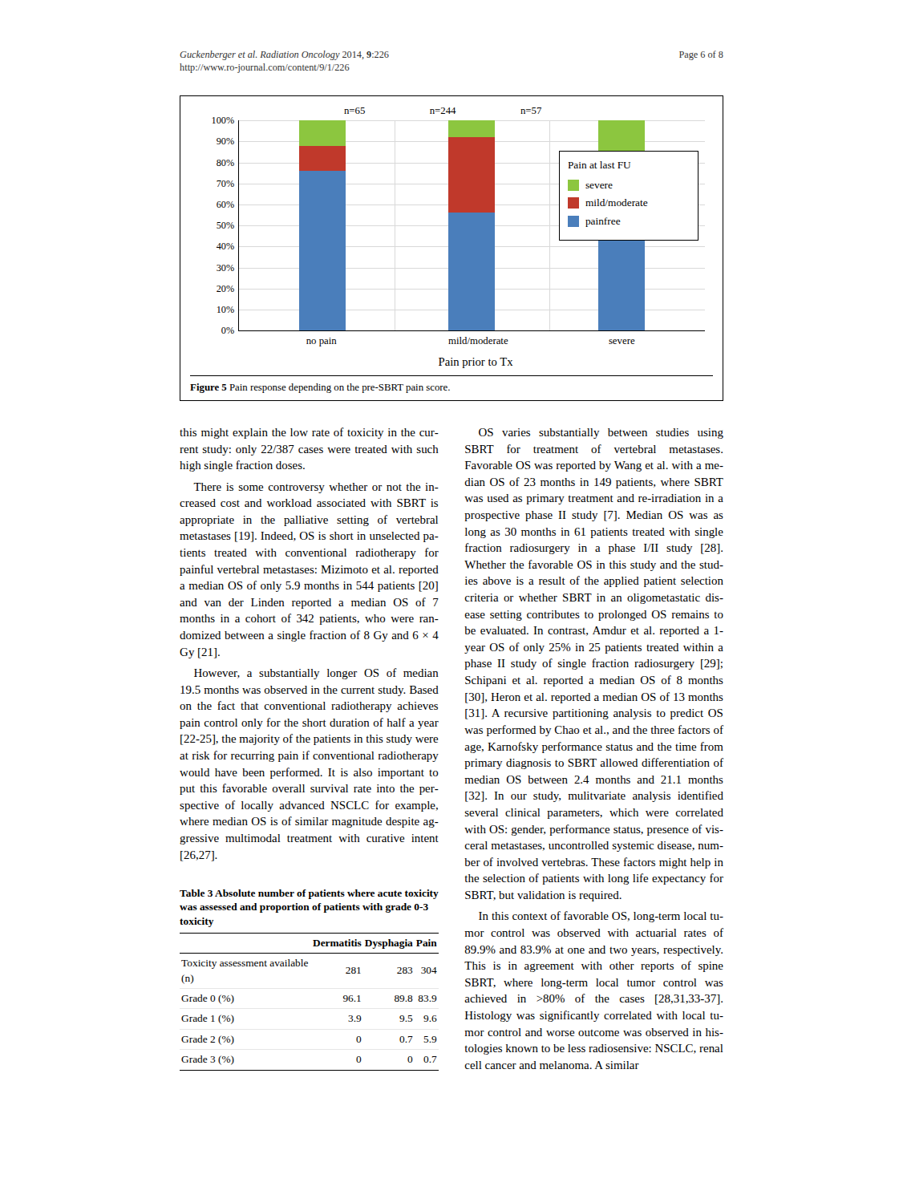Guckenberger et al. Radiation Oncology 2014, 9:226
http://www.ro-journal.com/content/9/1/226
Page 6 of 8
n=65 n=244 n=57
100%
90%
80%
70%
60%
50%
40%
30%
20%
10%
0%
no pain mild/moderate severe
Pain prior to Tx
Pain at last FU
severe
mild/moderate
painfree
Figure 5 Pain response depending on the pre-SBRT pain score.
this might explain the low rate of toxicity in the current study: only 22/387 cases were treated with such high single fraction doses.
There is some controversy whether or not the increased cost and workload associated with SBRT is appropriate in the palliative setting of vertebral metastases [19]. Indeed, OS is short in unselected patients treated with conventional radiotherapy for painful vertebral metastases: Mizimoto et al. reported a median OS of only 5.9 months in 544 patients [20] and van der Linden reported a median OS of 7 months in a cohort of 342 patients, who were randomized between a single fraction of 8 Gy and 6 × 4 Gy [21].
However, a substantially longer OS of median 19.5 months was observed in the current study. Based on the fact that conventional radiotherapy achieves pain control only for the short duration of half a year [22-25], the majority of the patients in this study were at risk for recurring pain if conventional radiotherapy would have been performed. It is also important to put this favorable overall survival rate into the perspective of locally advanced NSCLC for example, where median OS is of similar magnitude despite aggressive multimodal treatment with curative intent [26,27].
Table 3 Absolute number of patients where acute toxicity was assessed and proportion of patients with grade 0-3 toxicity
| | Dermatitis | Dysphagia | Pain |
| --- | --- | --- | --- |
| Toxicity assessment available (n) | 281 | 283 | 304 |
| Grade 0 (%) | 96.1 | 89.8 | 83.9 |
| Grade 1 (%) | 3.9 | 9.5 | 9.6 |
| Grade 2 (%) | 0 | 0.7 | 5.9 |
| Grade 3 (%) | 0 | 0 | 0.7 |
OS varies substantially between studies using SBRT for treatment of vertebral metastases. Favorable OS was reported by Wang et al. with a median OS of 23 months in 149 patients, where SBRT was used as primary treatment and re-irradiation in a prospective phase II study [7]. Median OS was as long as 30 months in 61 patients treated with single fraction radiosurgery in a phase I/II study [28]. Whether the favorable OS in this study and the studies above is a result of the applied patient selection criteria or whether SBRT in an oligometastatic disease setting contributes to prolonged OS remains to be evaluated. In contrast, Amdur et al. reported a 1-year OS of only 25% in 25 patients treated within a phase II study of single fraction radiosurgery [29]; Schipani et al. reported a median OS of 8 months [30], Heron et al. reported a median OS of 13 months [31]. A recursive partitioning analysis to predict OS was performed by Chao et al., and the three factors of age, Karnofsky performance status and the time from primary diagnosis to SBRT allowed differentiation of median OS between 2.4 months and 21.1 months [32]. In our study, mulitvariate analysis identified several clinical parameters, which were correlated with OS: gender, performance status, presence of visceral metastases, uncontrolled systemic disease, number of involved vertebras. These factors might help in the selection of patients with long life expectancy for SBRT, but validation is required.
In this context of favorable OS, long-term local tumor control was observed with actuarial rates of 89.9% and 83.9% at one and two years, respectively. This is in agreement with other reports of spine SBRT, where long-term local tumor control was achieved in >80% of the cases [28,31,33-37]. Histology was significantly correlated with local tumor control and worse outcome was observed in histologies known to be less radiosensive: NSCLC, renal cell cancer and melanoma. A similar